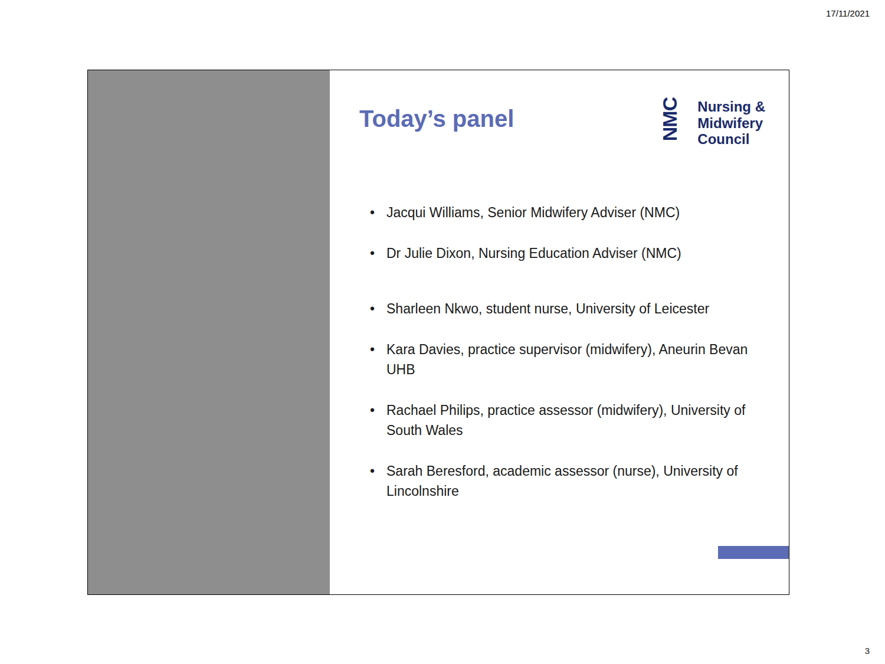17/11/2021
Today’s panel
NMC Nursing &
Midwifery
Council
Jacqui Williams, Senior Midwifery Adviser (NMC)
Dr Julie Dixon, Nursing Education Adviser (NMC)
Sharleen Nkwo, student nurse, University of Leicester
Kara Davies, practice supervisor (midwifery), Aneurin Bevan UHB
Rachael Philips, practice assessor (midwifery), University of South Wales
Sarah Beresford, academic assessor (nurse), University of Lincolnshire
3